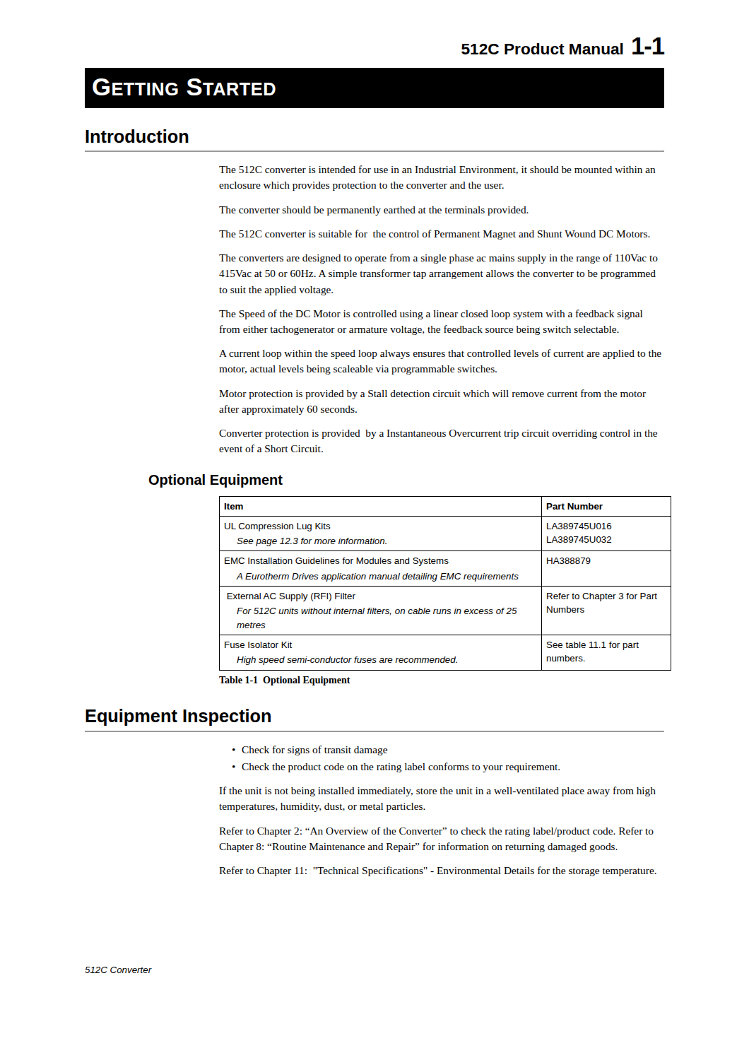512C Product Manual 1-1
GETTING STARTED
Introduction
The 512C converter is intended for use in an Industrial Environment, it should be mounted within an enclosure which provides protection to the converter and the user.
The converter should be permanently earthed at the terminals provided.
The 512C converter is suitable for the control of Permanent Magnet and Shunt Wound DC Motors.
The converters are designed to operate from a single phase ac mains supply in the range of 110Vac to 415Vac at 50 or 60Hz. A simple transformer tap arrangement allows the converter to be programmed to suit the applied voltage.
The Speed of the DC Motor is controlled using a linear closed loop system with a feedback signal from either tachogenerator or armature voltage, the feedback source being switch selectable.
A current loop within the speed loop always ensures that controlled levels of current are applied to the motor, actual levels being scaleable via programmable switches.
Motor protection is provided by a Stall detection circuit which will remove current from the motor after approximately 60 seconds.
Converter protection is provided by a Instantaneous Overcurrent trip circuit overriding control in the event of a Short Circuit.
Optional Equipment
| Item | Part Number |
| --- | --- |
| UL Compression Lug Kits See page 12.3 for more information. | LA389745U016 LA389745U032 |
| EMC Installation Guidelines for Modules and Systems A Eurotherm Drives application manual detailing EMC requirements | HA388879 |
| External AC Supply (RFI) Filter For 512C units without internal filters, on cable runs in excess of 25 metres | Refer to Chapter 3 for Part Numbers |
| Fuse Isolator Kit High speed semi-conductor fuses are recommended. | See table 11.1 for part numbers. |
Table 1-1 Optional Equipment
Equipment Inspection
Check for signs of transit damage
Check the product code on the rating label conforms to your requirement.
If the unit is not being installed immediately, store the unit in a well-ventilated place away from high temperatures, humidity, dust, or metal particles.
Refer to Chapter 2: “An Overview of the Converter” to check the rating label/product code. Refer to Chapter 8: “Routine Maintenance and Repair” for information on returning damaged goods.
Refer to Chapter 11: "Technical Specifications" - Environmental Details for the storage temperature.
512C Converter